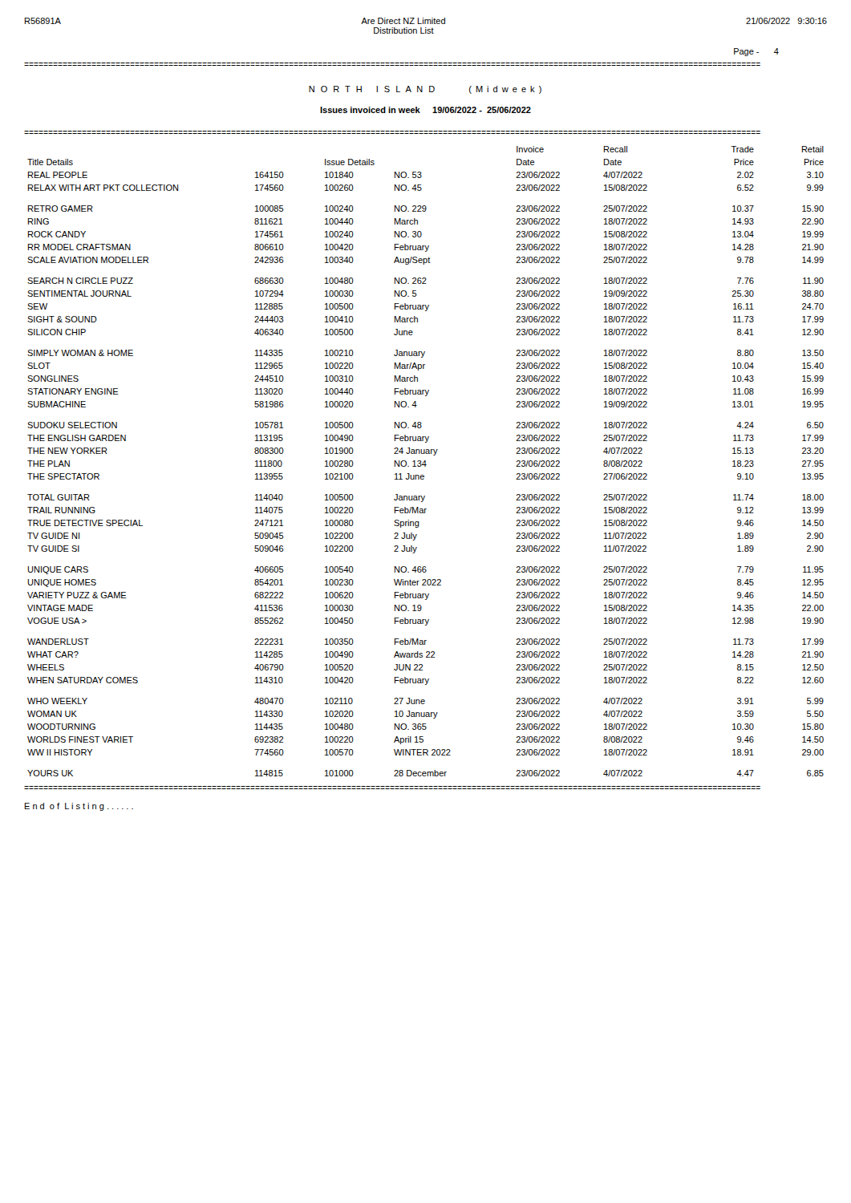R56891A
Are Direct NZ Limited
Distribution List
21/06/2022 9:30:16
Page - 4
=========================================================================================================================================================
N O R T H I S L A N D( M i d w e e k )
Issues invoiced in week 19/06/2022 - 25/06/2022
=========================================================================================================================================================
| | | | | Invoice | Recall | Trade | Retail |
| --- | --- | --- | --- | --- | --- | --- | --- |
| Title Details | | Issue Details | Date | Date | Price | Price |
| REAL PEOPLE | 164150 | 101840 | NO. 53 | 23/06/2022 | 4/07/2022 | 2.02 | 3.10 |
| RELAX WITH ART PKT COLLECTION | 174560 | 100260 | NO. 45 | 23/06/2022 | 15/08/2022 | 6.52 | 9.99 |
| RETRO GAMER | 100085 | 100240 | NO. 229 | 23/06/2022 | 25/07/2022 | 10.37 | 15.90 |
| RING | 811621 | 100440 | March | 23/06/2022 | 18/07/2022 | 14.93 | 22.90 |
| ROCK CANDY | 174561 | 100240 | NO. 30 | 23/06/2022 | 15/08/2022 | 13.04 | 19.99 |
| RR MODEL CRAFTSMAN | 806610 | 100420 | February | 23/06/2022 | 18/07/2022 | 14.28 | 21.90 |
| SCALE AVIATION MODELLER | 242936 | 100340 | Aug/Sept | 23/06/2022 | 25/07/2022 | 9.78 | 14.99 |
| SEARCH N CIRCLE PUZZ | 686630 | 100480 | NO. 262 | 23/06/2022 | 18/07/2022 | 7.76 | 11.90 |
| SENTIMENTAL JOURNAL | 107294 | 100030 | NO. 5 | 23/06/2022 | 19/09/2022 | 25.30 | 38.80 |
| SEW | 112885 | 100500 | February | 23/06/2022 | 18/07/2022 | 16.11 | 24.70 |
| SIGHT & SOUND | 244403 | 100410 | March | 23/06/2022 | 18/07/2022 | 11.73 | 17.99 |
| SILICON CHIP | 406340 | 100500 | June | 23/06/2022 | 18/07/2022 | 8.41 | 12.90 |
| SIMPLY WOMAN & HOME | 114335 | 100210 | January | 23/06/2022 | 18/07/2022 | 8.80 | 13.50 |
| SLOT | 112965 | 100220 | Mar/Apr | 23/06/2022 | 15/08/2022 | 10.04 | 15.40 |
| SONGLINES | 244510 | 100310 | March | 23/06/2022 | 18/07/2022 | 10.43 | 15.99 |
| STATIONARY ENGINE | 113020 | 100440 | February | 23/06/2022 | 18/07/2022 | 11.08 | 16.99 |
| SUBMACHINE | 581986 | 100020 | NO. 4 | 23/06/2022 | 19/09/2022 | 13.01 | 19.95 |
| SUDOKU SELECTION | 105781 | 100500 | NO. 48 | 23/06/2022 | 18/07/2022 | 4.24 | 6.50 |
| THE ENGLISH GARDEN | 113195 | 100490 | February | 23/06/2022 | 25/07/2022 | 11.73 | 17.99 |
| THE NEW YORKER | 808300 | 101900 | 24 January | 23/06/2022 | 4/07/2022 | 15.13 | 23.20 |
| THE PLAN | 111800 | 100280 | NO. 134 | 23/06/2022 | 8/08/2022 | 18.23 | 27.95 |
| THE SPECTATOR | 113955 | 102100 | 11 June | 23/06/2022 | 27/06/2022 | 9.10 | 13.95 |
| TOTAL GUITAR | 114040 | 100500 | January | 23/06/2022 | 25/07/2022 | 11.74 | 18.00 |
| TRAIL RUNNING | 114075 | 100220 | Feb/Mar | 23/06/2022 | 15/08/2022 | 9.12 | 13.99 |
| TRUE DETECTIVE SPECIAL | 247121 | 100080 | Spring | 23/06/2022 | 15/08/2022 | 9.46 | 14.50 |
| TV GUIDE NI | 509045 | 102200 | 2 July | 23/06/2022 | 11/07/2022 | 1.89 | 2.90 |
| TV GUIDE SI | 509046 | 102200 | 2 July | 23/06/2022 | 11/07/2022 | 1.89 | 2.90 |
| UNIQUE CARS | 406605 | 100540 | NO. 466 | 23/06/2022 | 25/07/2022 | 7.79 | 11.95 |
| UNIQUE HOMES | 854201 | 100230 | Winter 2022 | 23/06/2022 | 25/07/2022 | 8.45 | 12.95 |
| VARIETY PUZZ & GAME | 682222 | 100620 | February | 23/06/2022 | 18/07/2022 | 9.46 | 14.50 |
| VINTAGE MADE | 411536 | 100030 | NO. 19 | 23/06/2022 | 15/08/2022 | 14.35 | 22.00 |
| VOGUE USA > | 855262 | 100450 | February | 23/06/2022 | 18/07/2022 | 12.98 | 19.90 |
| WANDERLUST | 222231 | 100350 | Feb/Mar | 23/06/2022 | 25/07/2022 | 11.73 | 17.99 |
| WHAT CAR? | 114285 | 100490 | Awards 22 | 23/06/2022 | 18/07/2022 | 14.28 | 21.90 |
| WHEELS | 406790 | 100520 | JUN 22 | 23/06/2022 | 25/07/2022 | 8.15 | 12.50 |
| WHEN SATURDAY COMES | 114310 | 100420 | February | 23/06/2022 | 18/07/2022 | 8.22 | 12.60 |
| WHO WEEKLY | 480470 | 102110 | 27 June | 23/06/2022 | 4/07/2022 | 3.91 | 5.99 |
| WOMAN UK | 114330 | 102020 | 10 January | 23/06/2022 | 4/07/2022 | 3.59 | 5.50 |
| WOODTURNING | 114435 | 100480 | NO. 365 | 23/06/2022 | 18/07/2022 | 10.30 | 15.80 |
| WORLDS FINEST VARIET | 692382 | 100220 | April 15 | 23/06/2022 | 8/08/2022 | 9.46 | 14.50 |
| WW II HISTORY | 774560 | 100570 | WINTER 2022 | 23/06/2022 | 18/07/2022 | 18.91 | 29.00 |
| YOURS UK | 114815 | 101000 | 28 December | 23/06/2022 | 4/07/2022 | 4.47 | 6.85 |
=========================================================================================================================================================
E n d o f L i s t i n g . . . . . .